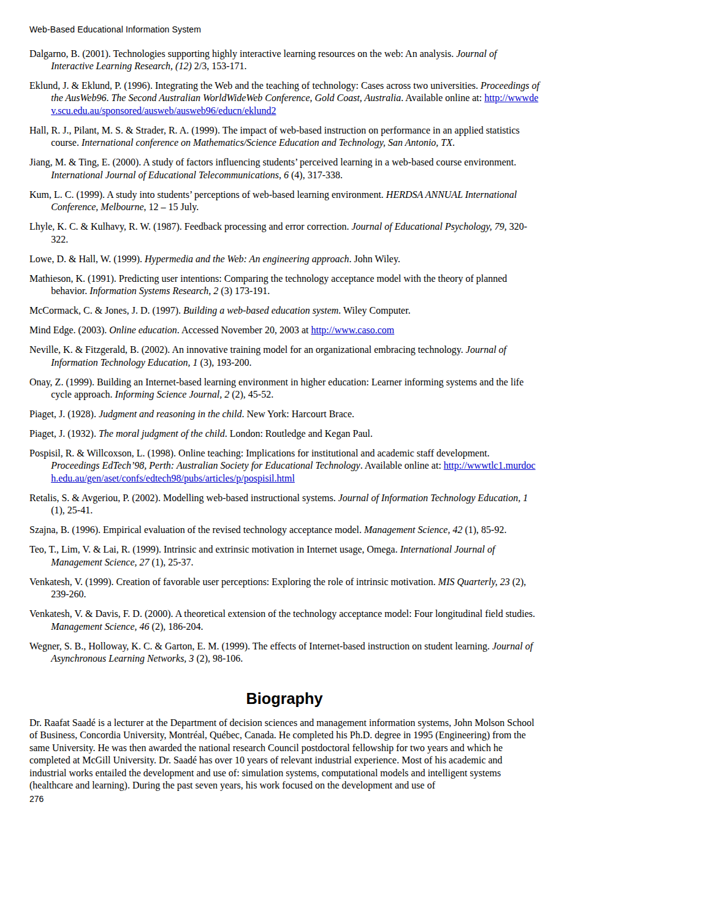Web-Based Educational Information System
Dalgarno, B. (2001). Technologies supporting highly interactive learning resources on the web: An analysis. Journal of Interactive Learning Research, (12) 2/3, 153-171.
Eklund, J. & Eklund, P. (1996). Integrating the Web and the teaching of technology: Cases across two universities. Proceedings of the AusWeb96. The Second Australian WorldWideWeb Conference, Gold Coast, Australia. Available online at: http://wwwdev.scu.edu.au/sponsored/ausweb/ausweb96/educn/eklund2
Hall, R. J., Pilant, M. S. & Strader, R. A. (1999). The impact of web-based instruction on performance in an applied statistics course. International conference on Mathematics/Science Education and Technology, San Antonio, TX.
Jiang, M. & Ting, E. (2000). A study of factors influencing students’ perceived learning in a web-based course environment. International Journal of Educational Telecommunications, 6 (4), 317-338.
Kum, L. C. (1999). A study into students’ perceptions of web-based learning environment. HERDSA ANNUAL International Conference, Melbourne, 12 – 15 July.
Lhyle, K. C. & Kulhavy, R. W. (1987). Feedback processing and error correction. Journal of Educational Psychology, 79, 320-322.
Lowe, D. & Hall, W. (1999). Hypermedia and the Web: An engineering approach. John Wiley.
Mathieson, K. (1991). Predicting user intentions: Comparing the technology acceptance model with the theory of planned behavior. Information Systems Research, 2 (3) 173-191.
McCormack, C. & Jones, J. D. (1997). Building a web-based education system. Wiley Computer.
Mind Edge. (2003). Online education. Accessed November 20, 2003 at http://www.caso.com
Neville, K. & Fitzgerald, B. (2002). An innovative training model for an organizational embracing technology. Journal of Information Technology Education, 1 (3), 193-200.
Onay, Z. (1999). Building an Internet-based learning environment in higher education: Learner informing systems and the life cycle approach. Informing Science Journal, 2 (2), 45-52.
Piaget, J. (1928). Judgment and reasoning in the child. New York: Harcourt Brace.
Piaget, J. (1932). The moral judgment of the child. London: Routledge and Kegan Paul.
Pospisil, R. & Willcoxson, L. (1998). Online teaching: Implications for institutional and academic staff development. Proceedings EdTech’98, Perth: Australian Society for Educational Technology. Available online at: http://wwwtlc1.murdoch.edu.au/gen/aset/confs/edtech98/pubs/articles/p/pospisil.html
Retalis, S. & Avgeriou, P. (2002). Modelling web-based instructional systems. Journal of Information Technology Education, 1 (1), 25-41.
Szajna, B. (1996). Empirical evaluation of the revised technology acceptance model. Management Science, 42 (1), 85-92.
Teo, T., Lim, V. & Lai, R. (1999). Intrinsic and extrinsic motivation in Internet usage, Omega. International Journal of Management Science, 27 (1), 25-37.
Venkatesh, V. (1999). Creation of favorable user perceptions: Exploring the role of intrinsic motivation. MIS Quarterly, 23 (2), 239-260.
Venkatesh, V. & Davis, F. D. (2000). A theoretical extension of the technology acceptance model: Four longitudinal field studies. Management Science, 46 (2), 186-204.
Wegner, S. B., Holloway, K. C. & Garton, E. M. (1999). The effects of Internet-based instruction on student learning. Journal of Asynchronous Learning Networks, 3 (2), 98-106.
Biography
Dr. Raafat Saadé is a lecturer at the Department of decision sciences and management information systems, John Molson School of Business, Concordia University, Montréal, Québec, Canada. He completed his Ph.D. degree in 1995 (Engineering) from the same University. He was then awarded the national research Council postdoctoral fellowship for two years and which he completed at McGill University. Dr. Saadé has over 10 years of relevant industrial experience. Most of his academic and industrial works entailed the development and use of: simulation systems, computational models and intelligent systems (healthcare and learning). During the past seven years, his work focused on the development and use of
276